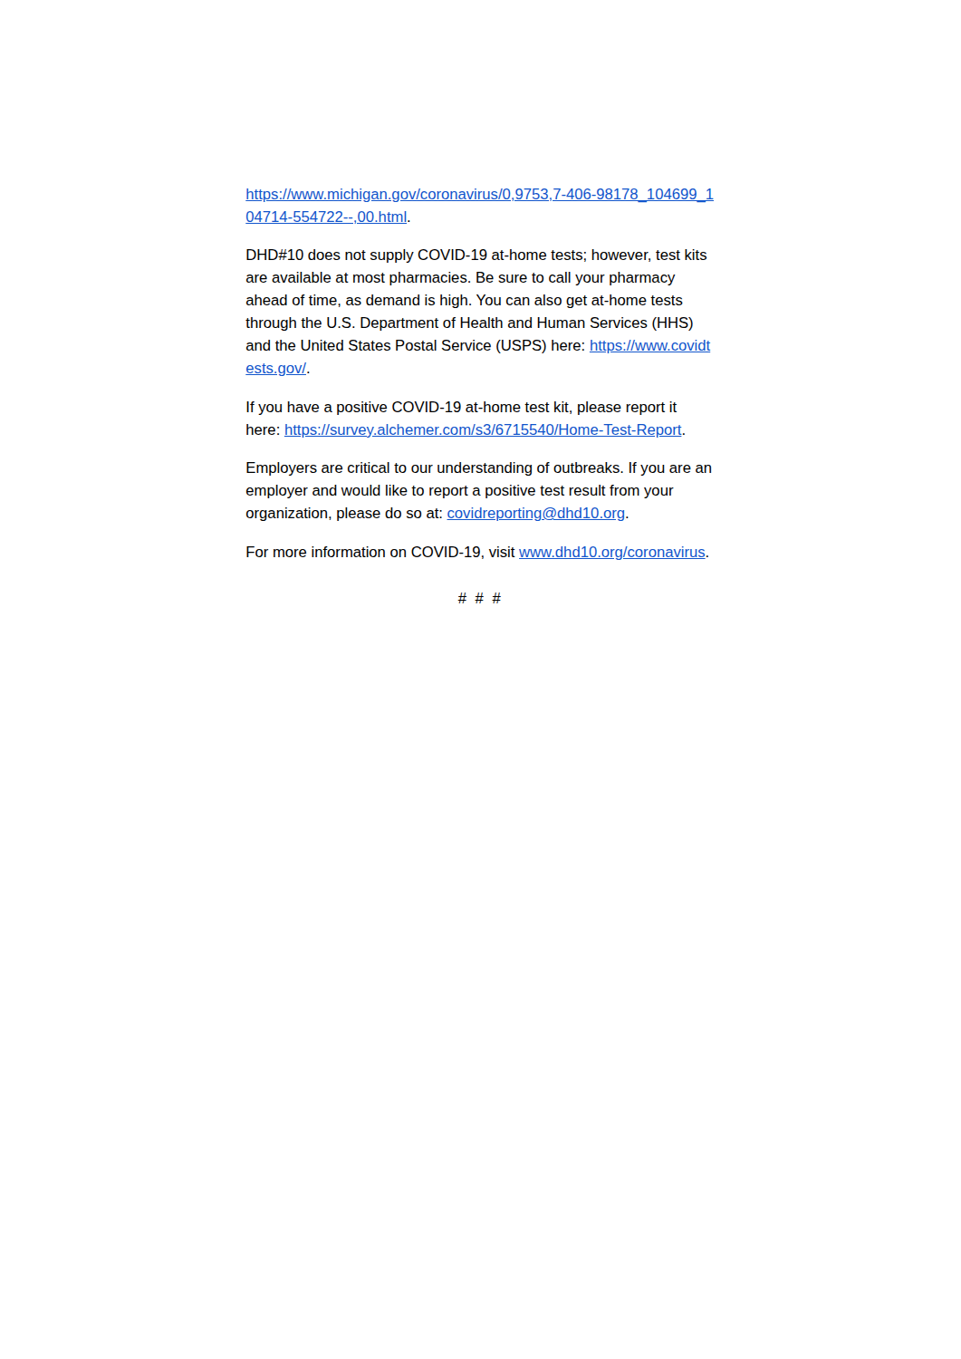https://www.michigan.gov/coronavirus/0,9753,7-406-98178_104699_104714-554722--,00.html.
DHD#10 does not supply COVID-19 at-home tests; however, test kits are available at most pharmacies. Be sure to call your pharmacy ahead of time, as demand is high. You can also get at-home tests through the U.S. Department of Health and Human Services (HHS) and the United States Postal Service (USPS) here: https://www.covidtests.gov/.
If you have a positive COVID-19 at-home test kit, please report it here: https://survey.alchemer.com/s3/6715540/Home-Test-Report.
Employers are critical to our understanding of outbreaks. If you are an employer and would like to report a positive test result from your organization, please do so at: covidreporting@dhd10.org.
For more information on COVID-19, visit www.dhd10.org/coronavirus.
# # #